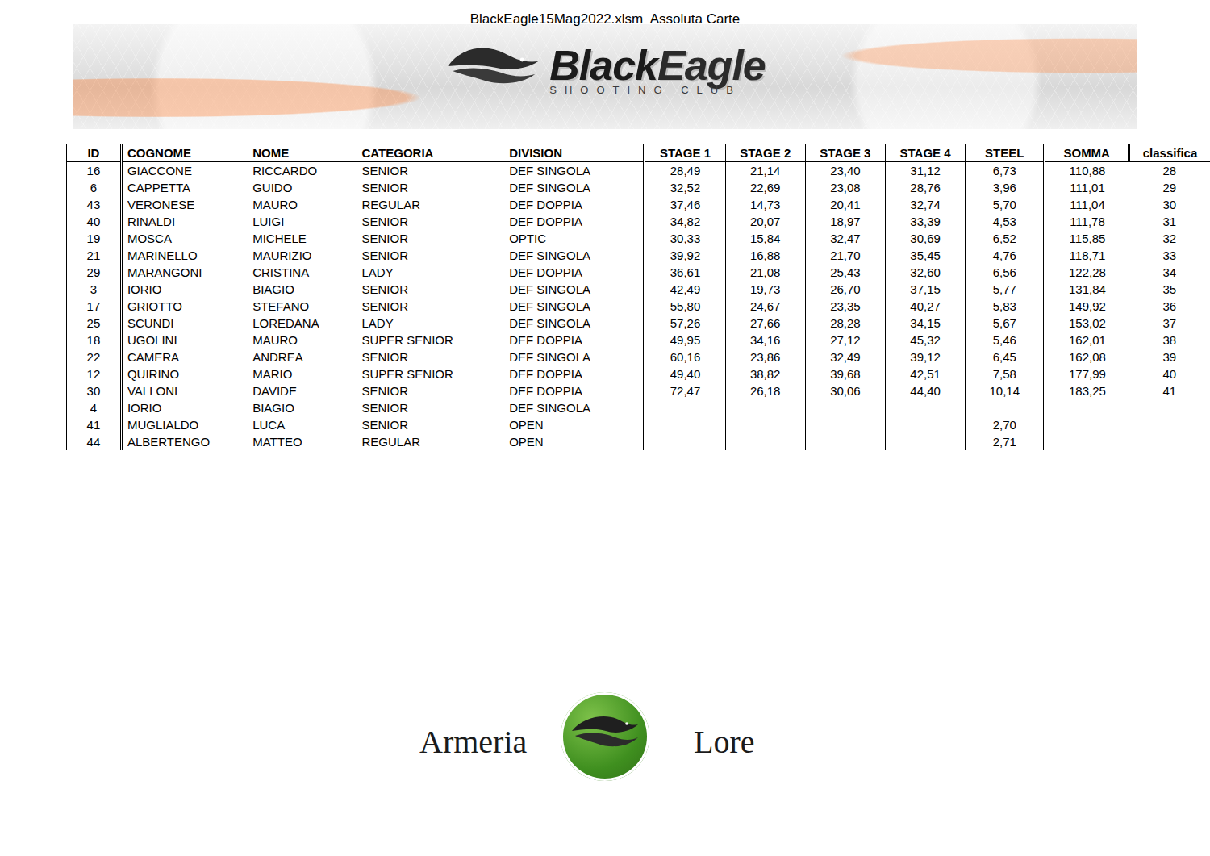BlackEagle15Mag2022.xlsm Assoluta Carte
BlackEagle
SHOOTING CLUB
| ID | COGNOME | NOME | CATEGORIA | DIVISION | STAGE 1 | STAGE 2 | STAGE 3 | STAGE 4 | STEEL | SOMMA | classifica |
| --- | --- | --- | --- | --- | --- | --- | --- | --- | --- | --- | --- |
| 16 | GIACCONE | RICCARDO | SENIOR | DEF SINGOLA | 28,49 | 21,14 | 23,40 | 31,12 | 6,73 | 110,88 | 28 |
| 6 | CAPPETTA | GUIDO | SENIOR | DEF SINGOLA | 32,52 | 22,69 | 23,08 | 28,76 | 3,96 | 111,01 | 29 |
| 43 | VERONESE | MAURO | REGULAR | DEF DOPPIA | 37,46 | 14,73 | 20,41 | 32,74 | 5,70 | 111,04 | 30 |
| 40 | RINALDI | LUIGI | SENIOR | DEF DOPPIA | 34,82 | 20,07 | 18,97 | 33,39 | 4,53 | 111,78 | 31 |
| 19 | MOSCA | MICHELE | SENIOR | OPTIC | 30,33 | 15,84 | 32,47 | 30,69 | 6,52 | 115,85 | 32 |
| 21 | MARINELLO | MAURIZIO | SENIOR | DEF SINGOLA | 39,92 | 16,88 | 21,70 | 35,45 | 4,76 | 118,71 | 33 |
| 29 | MARANGONI | CRISTINA | LADY | DEF DOPPIA | 36,61 | 21,08 | 25,43 | 32,60 | 6,56 | 122,28 | 34 |
| 3 | IORIO | BIAGIO | SENIOR | DEF SINGOLA | 42,49 | 19,73 | 26,70 | 37,15 | 5,77 | 131,84 | 35 |
| 17 | GRIOTTO | STEFANO | SENIOR | DEF SINGOLA | 55,80 | 24,67 | 23,35 | 40,27 | 5,83 | 149,92 | 36 |
| 25 | SCUNDI | LOREDANA | LADY | DEF SINGOLA | 57,26 | 27,66 | 28,28 | 34,15 | 5,67 | 153,02 | 37 |
| 18 | UGOLINI | MAURO | SUPER SENIOR | DEF DOPPIA | 49,95 | 34,16 | 27,12 | 45,32 | 5,46 | 162,01 | 38 |
| 22 | CAMERA | ANDREA | SENIOR | DEF SINGOLA | 60,16 | 23,86 | 32,49 | 39,12 | 6,45 | 162,08 | 39 |
| 12 | QUIRINO | MARIO | SUPER SENIOR | DEF DOPPIA | 49,40 | 38,82 | 39,68 | 42,51 | 7,58 | 177,99 | 40 |
| 30 | VALLONI | DAVIDE | SENIOR | DEF DOPPIA | 72,47 | 26,18 | 30,06 | 44,40 | 10,14 | 183,25 | 41 |
| 4 | IORIO | BIAGIO | SENIOR | DEF SINGOLA | | | | | | | |
| 41 | MUGLIALDO | LUCA | SENIOR | OPEN | | | | | 2,70 | | |
| 44 | ALBERTENGO | MATTEO | REGULAR | OPEN | | | | | 2,71 | | |
Armeria
Lore